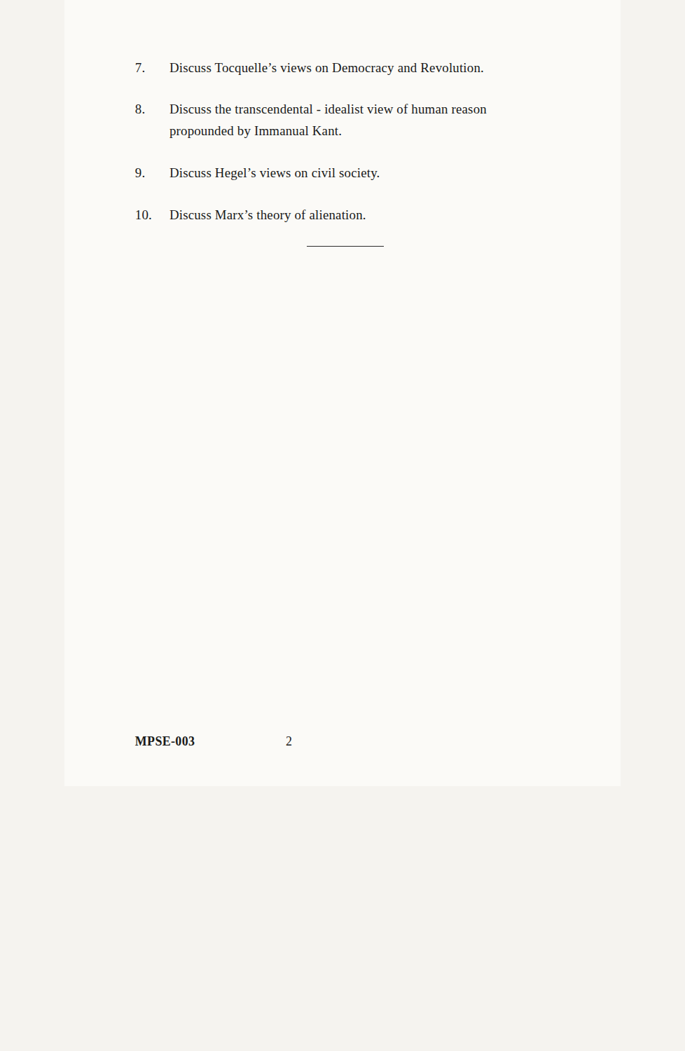7. Discuss Tocquelle’s views on Democracy and Revolution.
8. Discuss the transcendental - idealist view of human reason propounded by Immanual Kant.
9. Discuss Hegel’s views on civil society.
10. Discuss Marx’s theory of alienation.
MPSE-003 2